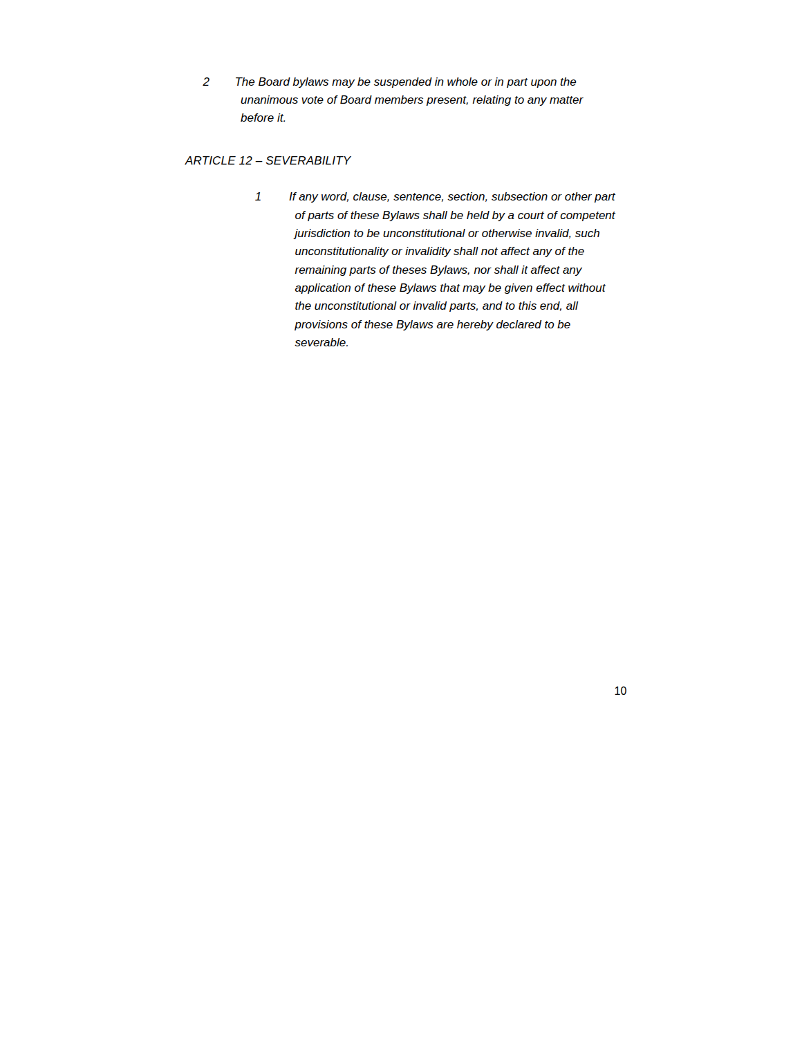2 The Board bylaws may be suspended in whole or in part upon the unanimous vote of Board members present, relating to any matter before it.
ARTICLE 12 – SEVERABILITY
1 If any word, clause, sentence, section, subsection or other part of parts of these Bylaws shall be held by a court of competent jurisdiction to be unconstitutional or otherwise invalid, such unconstitutionality or invalidity shall not affect any of the remaining parts of theses Bylaws, nor shall it affect any application of these Bylaws that may be given effect without the unconstitutional or invalid parts, and to this end, all provisions of these Bylaws are hereby declared to be severable.
10